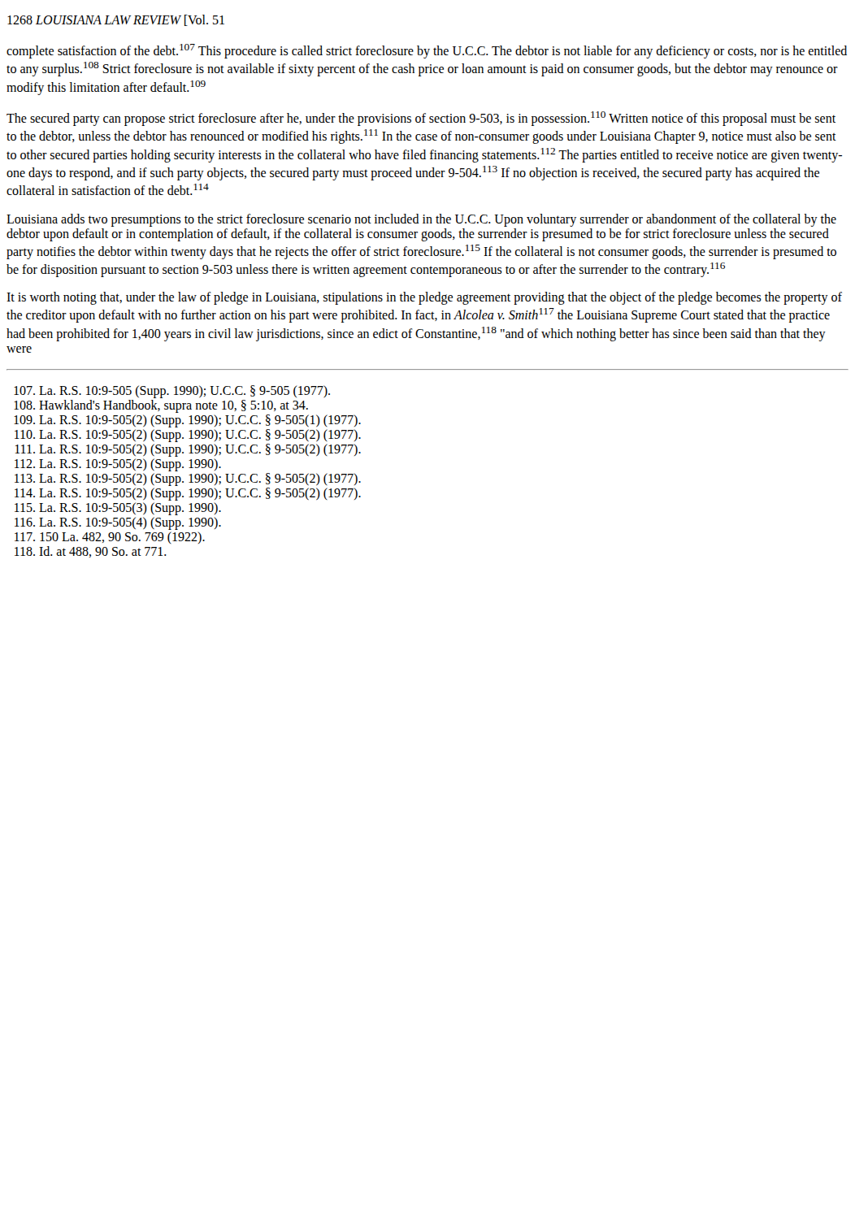1268 LOUISIANA LAW REVIEW [Vol. 51
complete satisfaction of the debt.107 This procedure is called strict foreclosure by the U.C.C. The debtor is not liable for any deficiency or costs, nor is he entitled to any surplus.108 Strict foreclosure is not available if sixty percent of the cash price or loan amount is paid on consumer goods, but the debtor may renounce or modify this limitation after default.109
The secured party can propose strict foreclosure after he, under the provisions of section 9-503, is in possession.110 Written notice of this proposal must be sent to the debtor, unless the debtor has renounced or modified his rights.111 In the case of non-consumer goods under Louisiana Chapter 9, notice must also be sent to other secured parties holding security interests in the collateral who have filed financing statements.112 The parties entitled to receive notice are given twenty-one days to respond, and if such party objects, the secured party must proceed under 9-504.113 If no objection is received, the secured party has acquired the collateral in satisfaction of the debt.114
Louisiana adds two presumptions to the strict foreclosure scenario not included in the U.C.C. Upon voluntary surrender or abandonment of the collateral by the debtor upon default or in contemplation of default, if the collateral is consumer goods, the surrender is presumed to be for strict foreclosure unless the secured party notifies the debtor within twenty days that he rejects the offer of strict foreclosure.115 If the collateral is not consumer goods, the surrender is presumed to be for disposition pursuant to section 9-503 unless there is written agreement contemporaneous to or after the surrender to the contrary.116
It is worth noting that, under the law of pledge in Louisiana, stipulations in the pledge agreement providing that the object of the pledge becomes the property of the creditor upon default with no further action on his part were prohibited. In fact, in Alcolea v. Smith117 the Louisiana Supreme Court stated that the practice had been prohibited for 1,400 years in civil law jurisdictions, since an edict of Constantine,118 "and of which nothing better has since been said than that they were
La. R.S. 10:9-505 (Supp. 1990); U.C.C. § 9-505 (1977).
Hawkland's Handbook, supra note 10, § 5:10, at 34.
La. R.S. 10:9-505(2) (Supp. 1990); U.C.C. § 9-505(1) (1977).
La. R.S. 10:9-505(2) (Supp. 1990); U.C.C. § 9-505(2) (1977).
La. R.S. 10:9-505(2) (Supp. 1990); U.C.C. § 9-505(2) (1977).
La. R.S. 10:9-505(2) (Supp. 1990).
La. R.S. 10:9-505(2) (Supp. 1990); U.C.C. § 9-505(2) (1977).
La. R.S. 10:9-505(2) (Supp. 1990); U.C.C. § 9-505(2) (1977).
La. R.S. 10:9-505(3) (Supp. 1990).
La. R.S. 10:9-505(4) (Supp. 1990).
150 La. 482, 90 So. 769 (1922).
Id. at 488, 90 So. at 771.